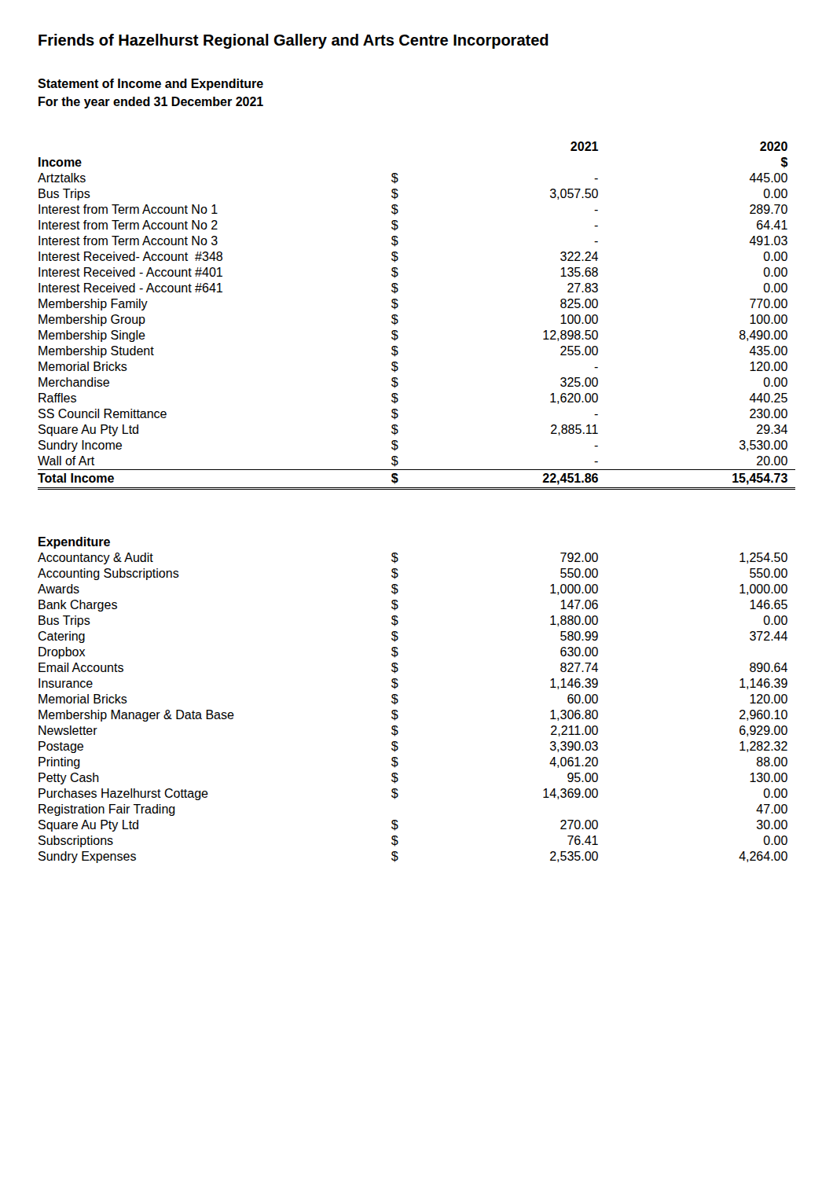Friends of Hazelhurst Regional Gallery and Arts Centre Incorporated
Statement of Income and Expenditure
For the year ended 31 December 2021
| | | 2021 | 2020 |
| --- | --- | --- | --- |
| Income | | | $ |
| Artztalks | $ | - | 445.00 |
| Bus Trips | $ | 3,057.50 | 0.00 |
| Interest from Term Account No 1 | $ | - | 289.70 |
| Interest from Term Account No 2 | $ | - | 64.41 |
| Interest from Term Account No 3 | $ | - | 491.03 |
| Interest Received- Account #348 | $ | 322.24 | 0.00 |
| Interest Received - Account #401 | $ | 135.68 | 0.00 |
| Interest Received - Account #641 | $ | 27.83 | 0.00 |
| Membership Family | $ | 825.00 | 770.00 |
| Membership Group | $ | 100.00 | 100.00 |
| Membership Single | $ | 12,898.50 | 8,490.00 |
| Membership Student | $ | 255.00 | 435.00 |
| Memorial Bricks | $ | - | 120.00 |
| Merchandise | $ | 325.00 | 0.00 |
| Raffles | $ | 1,620.00 | 440.25 |
| SS Council Remittance | $ | - | 230.00 |
| Square Au Pty Ltd | $ | 2,885.11 | 29.34 |
| Sundry Income | $ | - | 3,530.00 |
| Wall of Art | $ | - | 20.00 |
| Total Income | $ | 22,451.86 | 15,454.73 |
| Expenditure | | | |
| Accountancy & Audit | $ | 792.00 | 1,254.50 |
| Accounting Subscriptions | $ | 550.00 | 550.00 |
| Awards | $ | 1,000.00 | 1,000.00 |
| Bank Charges | $ | 147.06 | 146.65 |
| Bus Trips | $ | 1,880.00 | 0.00 |
| Catering | $ | 580.99 | 372.44 |
| Dropbox | $ | 630.00 | |
| Email Accounts | $ | 827.74 | 890.64 |
| Insurance | $ | 1,146.39 | 1,146.39 |
| Memorial Bricks | $ | 60.00 | 120.00 |
| Membership Manager & Data Base | $ | 1,306.80 | 2,960.10 |
| Newsletter | $ | 2,211.00 | 6,929.00 |
| Postage | $ | 3,390.03 | 1,282.32 |
| Printing | $ | 4,061.20 | 88.00 |
| Petty Cash | $ | 95.00 | 130.00 |
| Purchases Hazelhurst Cottage | $ | 14,369.00 | 0.00 |
| Registration Fair Trading | | | 47.00 |
| Square Au Pty Ltd | $ | 270.00 | 30.00 |
| Subscriptions | $ | 76.41 | 0.00 |
| Sundry Expenses | $ | 2,535.00 | 4,264.00 |